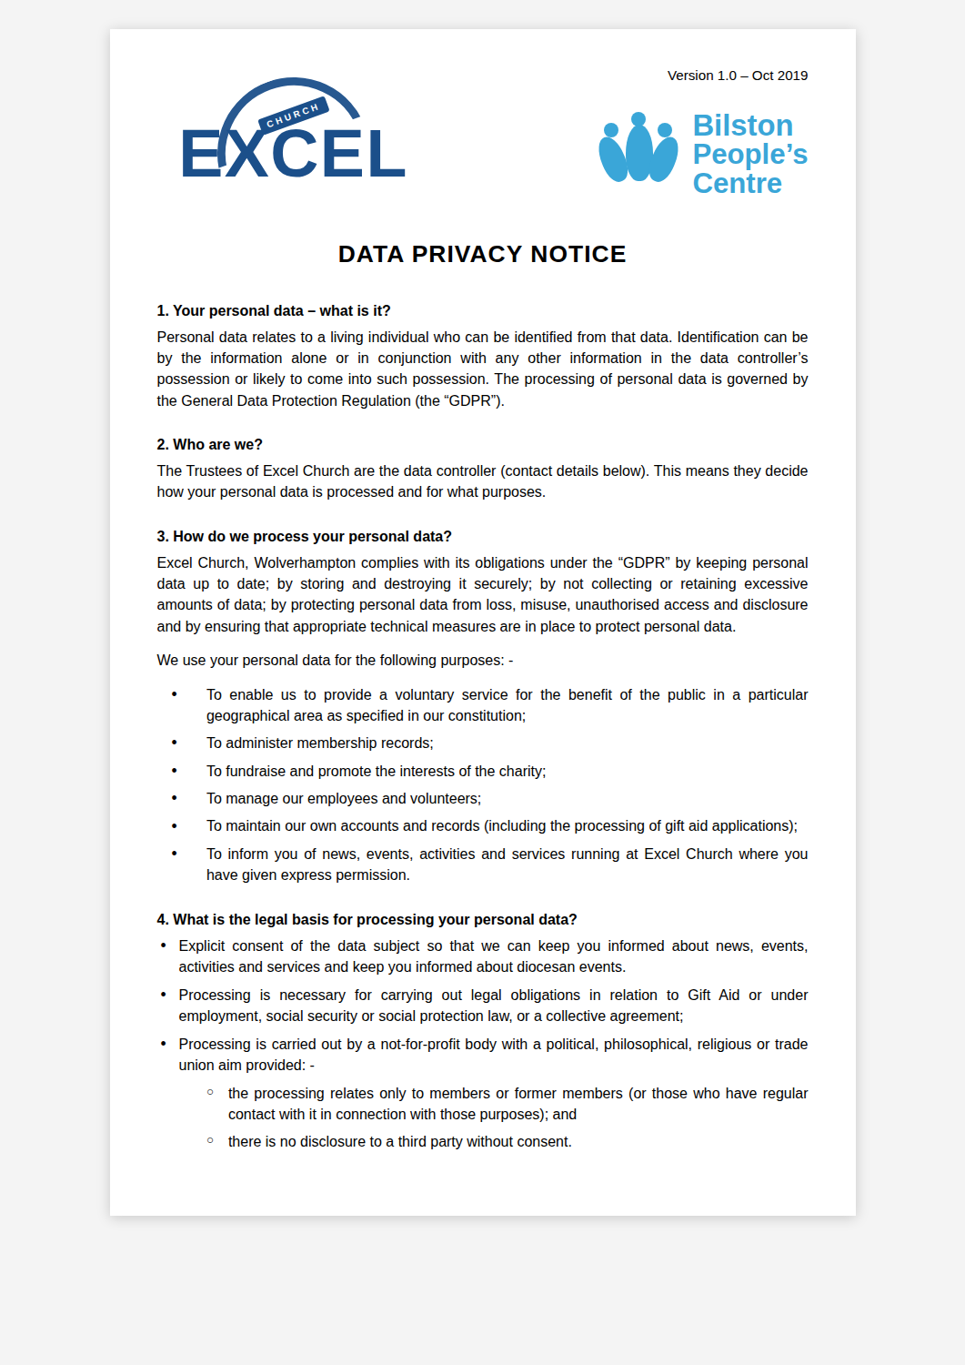Version 1.0 – Oct 2019
CHURCH
EXCEL
Bilston People’s Centre
DATA PRIVACY NOTICE
1. Your personal data – what is it?
Personal data relates to a living individual who can be identified from that data. Identification can be by the information alone or in conjunction with any other information in the data controller’s possession or likely to come into such possession. The processing of personal data is governed by the General Data Protection Regulation (the “GDPR”).
2. Who are we?
The Trustees of Excel Church are the data controller (contact details below). This means they decide how your personal data is processed and for what purposes.
3. How do we process your personal data?
Excel Church, Wolverhampton complies with its obligations under the “GDPR” by keeping personal data up to date; by storing and destroying it securely; by not collecting or retaining excessive amounts of data; by protecting personal data from loss, misuse, unauthorised access and disclosure and by ensuring that appropriate technical measures are in place to protect personal data.
We use your personal data for the following purposes: -
To enable us to provide a voluntary service for the benefit of the public in a particular geographical area as specified in our constitution;
To administer membership records;
To fundraise and promote the interests of the charity;
To manage our employees and volunteers;
To maintain our own accounts and records (including the processing of gift aid applications);
To inform you of news, events, activities and services running at Excel Church where you have given express permission.
4. What is the legal basis for processing your personal data?
Explicit consent of the data subject so that we can keep you informed about news, events, activities and services and keep you informed about diocesan events.
Processing is necessary for carrying out legal obligations in relation to Gift Aid or under employment, social security or social protection law, or a collective agreement;
Processing is carried out by a not-for-profit body with a political, philosophical, religious or trade union aim provided: -
the processing relates only to members or former members (or those who have regular contact with it in connection with those purposes); and
there is no disclosure to a third party without consent.